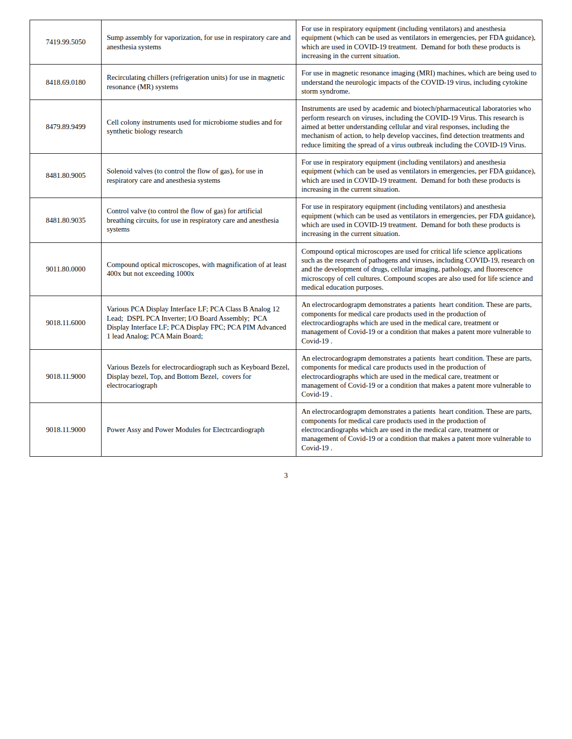| 7419.99.5050 | Sump assembly for vaporization, for use in respiratory care and anesthesia systems | For use in respiratory equipment (including ventilators) and anesthesia equipment (which can be used as ventilators in emergencies, per FDA guidance), which are used in COVID-19 treatment. Demand for both these products is increasing in the current situation. |
| 8418.69.0180 | Recirculating chillers (refrigeration units) for use in magnetic resonance (MR) systems | For use in magnetic resonance imaging (MRI) machines, which are being used to understand the neurologic impacts of the COVID-19 virus, including cytokine storm syndrome. |
| 8479.89.9499 | Cell colony instruments used for microbiome studies and for synthetic biology research | Instruments are used by academic and biotech/pharmaceutical laboratories who perform research on viruses, including the COVID-19 Virus. This research is aimed at better understanding cellular and viral responses, including the mechanism of action, to help develop vaccines, find detection treatments and reduce limiting the spread of a virus outbreak including the COVID-19 Virus. |
| 8481.80.9005 | Solenoid valves (to control the flow of gas), for use in respiratory care and anesthesia systems | For use in respiratory equipment (including ventilators) and anesthesia equipment (which can be used as ventilators in emergencies, per FDA guidance), which are used in COVID-19 treatment. Demand for both these products is increasing in the current situation. |
| 8481.80.9035 | Control valve (to control the flow of gas) for artificial breathing circuits, for use in respiratory care and anesthesia systems | For use in respiratory equipment (including ventilators) and anesthesia equipment (which can be used as ventilators in emergencies, per FDA guidance), which are used in COVID-19 treatment. Demand for both these products is increasing in the current situation. |
| 9011.80.0000 | Compound optical microscopes, with magnification of at least 400x but not exceeding 1000x | Compound optical microscopes are used for critical life science applications such as the research of pathogens and viruses, including COVID-19, research on and the development of drugs, cellular imaging, pathology, and fluorescence microscopy of cell cultures. Compound scopes are also used for life science and medical education purposes. |
| 9018.11.6000 | Various PCA Display Interface LF; PCA Class B Analog 12 Lead; DSPL PCA Inverter; I/O Board Assembly; PCA Display Interface LF; PCA Display FPC; PCA PIM Advanced 1 lead Analog; PCA Main Board; | An electrocardograpm demonstrates a patients heart condition. These are parts, components for medical care products used in the production of electrocardiographs which are used in the medical care, treatment or management of Covid-19 or a condition that makes a patent more vulnerable to Covid-19 . |
| 9018.11.9000 | Various Bezels for electrocardiograph such as Keyboard Bezel, Display bezel, Top, and Bottom Bezel, covers for electrocariograph | An electrocardograpm demonstrates a patients heart condition. These are parts, components for medical care products used in the production of electrocardiographs which are used in the medical care, treatment or management of Covid-19 or a condition that makes a patent more vulnerable to Covid-19 . |
| 9018.11.9000 | Power Assy and Power Modules for Electrcardiograph | An electrocardograpm demonstrates a patients heart condition. These are parts, components for medical care products used in the production of electrocardiographs which are used in the medical care, treatment or management of Covid-19 or a condition that makes a patent more vulnerable to Covid-19 . |
3